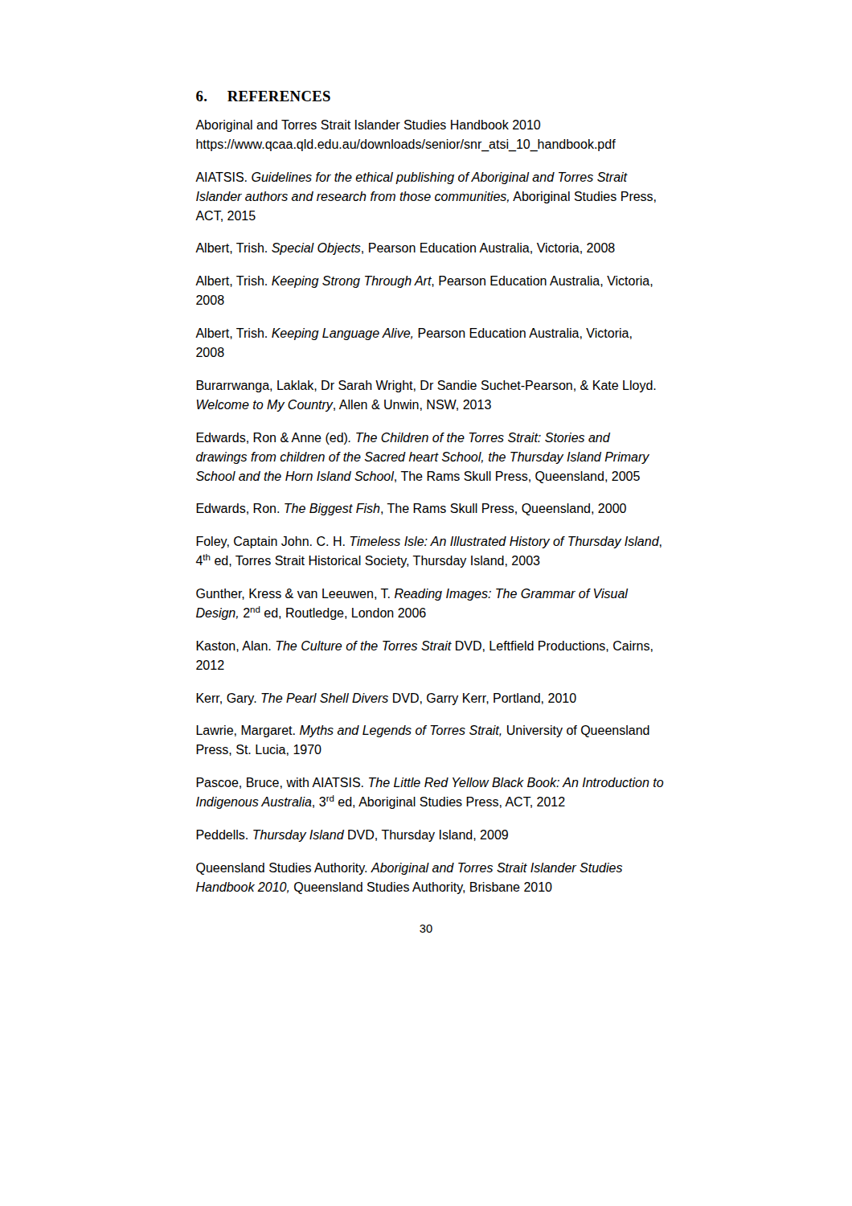6. REFERENCES
Aboriginal and Torres Strait Islander Studies Handbook 2010
https://www.qcaa.qld.edu.au/downloads/senior/snr_atsi_10_handbook.pdf
AIATSIS. Guidelines for the ethical publishing of Aboriginal and Torres Strait Islander authors and research from those communities, Aboriginal Studies Press, ACT, 2015
Albert, Trish. Special Objects, Pearson Education Australia, Victoria, 2008
Albert, Trish. Keeping Strong Through Art, Pearson Education Australia, Victoria, 2008
Albert, Trish. Keeping Language Alive, Pearson Education Australia, Victoria, 2008
Burarrwanga, Laklak, Dr Sarah Wright, Dr Sandie Suchet-Pearson, & Kate Lloyd. Welcome to My Country, Allen & Unwin, NSW, 2013
Edwards, Ron & Anne (ed). The Children of the Torres Strait: Stories and drawings from children of the Sacred heart School, the Thursday Island Primary School and the Horn Island School, The Rams Skull Press, Queensland, 2005
Edwards, Ron. The Biggest Fish, The Rams Skull Press, Queensland, 2000
Foley, Captain John. C. H. Timeless Isle: An Illustrated History of Thursday Island, 4th ed, Torres Strait Historical Society, Thursday Island, 2003
Gunther, Kress & van Leeuwen, T. Reading Images: The Grammar of Visual Design, 2nd ed, Routledge, London 2006
Kaston, Alan. The Culture of the Torres Strait DVD, Leftfield Productions, Cairns, 2012
Kerr, Gary. The Pearl Shell Divers DVD, Garry Kerr, Portland, 2010
Lawrie, Margaret. Myths and Legends of Torres Strait, University of Queensland Press, St. Lucia, 1970
Pascoe, Bruce, with AIATSIS. The Little Red Yellow Black Book: An Introduction to Indigenous Australia, 3rd ed, Aboriginal Studies Press, ACT, 2012
Peddells. Thursday Island DVD, Thursday Island, 2009
Queensland Studies Authority. Aboriginal and Torres Strait Islander Studies Handbook 2010, Queensland Studies Authority, Brisbane 2010
30